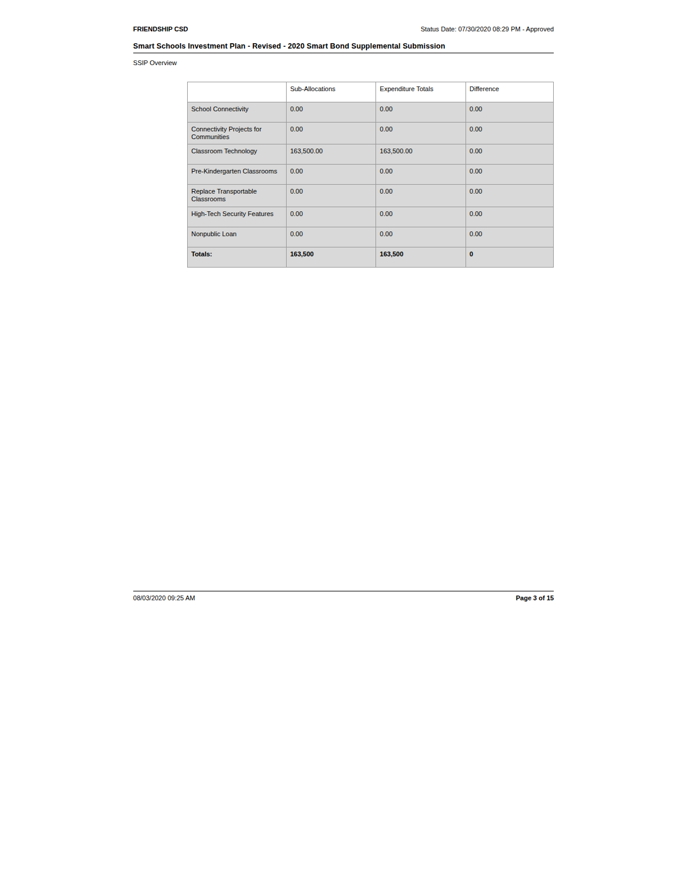FRIENDSHIP CSD
Status Date: 07/30/2020 08:29 PM - Approved
Smart Schools Investment Plan - Revised - 2020 Smart Bond Supplemental Submission
SSIP Overview
| | Sub-Allocations | Expenditure Totals | Difference |
| School Connectivity | 0.00 | 0.00 | 0.00 |
| Connectivity Projects for Communities | 0.00 | 0.00 | 0.00 |
| Classroom Technology | 163,500.00 | 163,500.00 | 0.00 |
| Pre-Kindergarten Classrooms | 0.00 | 0.00 | 0.00 |
| Replace Transportable Classrooms | 0.00 | 0.00 | 0.00 |
| High-Tech Security Features | 0.00 | 0.00 | 0.00 |
| Nonpublic Loan | 0.00 | 0.00 | 0.00 |
| Totals: | 163,500 | 163,500 | 0 |
08/03/2020 09:25 AM
Page 3 of 15